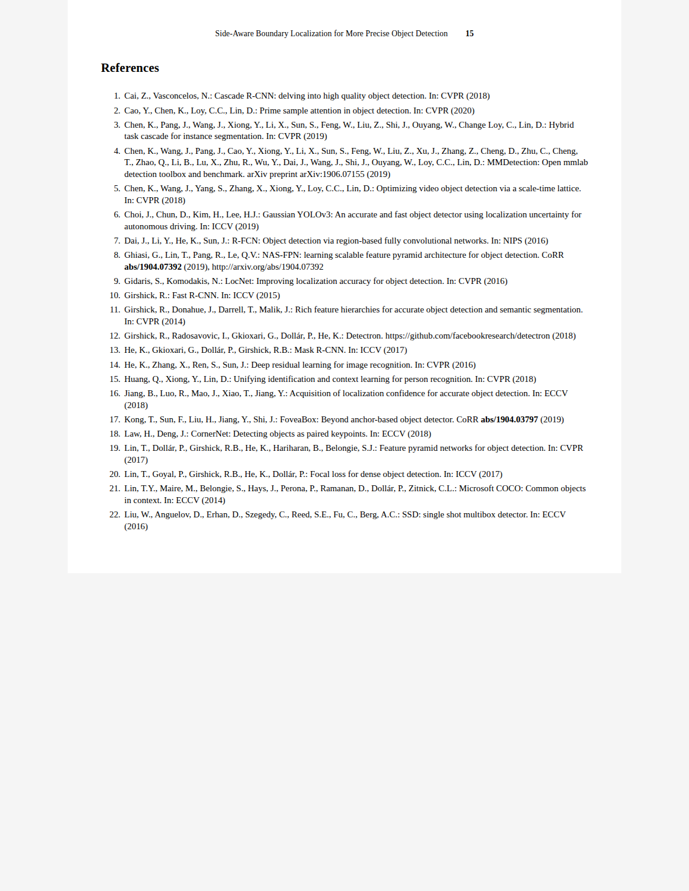Side-Aware Boundary Localization for More Precise Object Detection15
References
Cai, Z., Vasconcelos, N.: Cascade R-CNN: delving into high quality object detection. In: CVPR (2018)
Cao, Y., Chen, K., Loy, C.C., Lin, D.: Prime sample attention in object detection. In: CVPR (2020)
Chen, K., Pang, J., Wang, J., Xiong, Y., Li, X., Sun, S., Feng, W., Liu, Z., Shi, J., Ouyang, W., Change Loy, C., Lin, D.: Hybrid task cascade for instance segmentation. In: CVPR (2019)
Chen, K., Wang, J., Pang, J., Cao, Y., Xiong, Y., Li, X., Sun, S., Feng, W., Liu, Z., Xu, J., Zhang, Z., Cheng, D., Zhu, C., Cheng, T., Zhao, Q., Li, B., Lu, X., Zhu, R., Wu, Y., Dai, J., Wang, J., Shi, J., Ouyang, W., Loy, C.C., Lin, D.: MMDetection: Open mmlab detection toolbox and benchmark. arXiv preprint arXiv:1906.07155 (2019)
Chen, K., Wang, J., Yang, S., Zhang, X., Xiong, Y., Loy, C.C., Lin, D.: Optimizing video object detection via a scale-time lattice. In: CVPR (2018)
Choi, J., Chun, D., Kim, H., Lee, H.J.: Gaussian YOLOv3: An accurate and fast object detector using localization uncertainty for autonomous driving. In: ICCV (2019)
Dai, J., Li, Y., He, K., Sun, J.: R-FCN: Object detection via region-based fully convolutional networks. In: NIPS (2016)
Ghiasi, G., Lin, T., Pang, R., Le, Q.V.: NAS-FPN: learning scalable feature pyramid architecture for object detection. CoRR abs/1904.07392 (2019), http://arxiv.org/abs/1904.07392
Gidaris, S., Komodakis, N.: LocNet: Improving localization accuracy for object detection. In: CVPR (2016)
Girshick, R.: Fast R-CNN. In: ICCV (2015)
Girshick, R., Donahue, J., Darrell, T., Malik, J.: Rich feature hierarchies for accurate object detection and semantic segmentation. In: CVPR (2014)
Girshick, R., Radosavovic, I., Gkioxari, G., Dollár, P., He, K.: Detectron. https://github.com/facebookresearch/detectron (2018)
He, K., Gkioxari, G., Dollár, P., Girshick, R.B.: Mask R-CNN. In: ICCV (2017)
He, K., Zhang, X., Ren, S., Sun, J.: Deep residual learning for image recognition. In: CVPR (2016)
Huang, Q., Xiong, Y., Lin, D.: Unifying identification and context learning for person recognition. In: CVPR (2018)
Jiang, B., Luo, R., Mao, J., Xiao, T., Jiang, Y.: Acquisition of localization confidence for accurate object detection. In: ECCV (2018)
Kong, T., Sun, F., Liu, H., Jiang, Y., Shi, J.: FoveaBox: Beyond anchor-based object detector. CoRR abs/1904.03797 (2019)
Law, H., Deng, J.: CornerNet: Detecting objects as paired keypoints. In: ECCV (2018)
Lin, T., Dollár, P., Girshick, R.B., He, K., Hariharan, B., Belongie, S.J.: Feature pyramid networks for object detection. In: CVPR (2017)
Lin, T., Goyal, P., Girshick, R.B., He, K., Dollár, P.: Focal loss for dense object detection. In: ICCV (2017)
Lin, T.Y., Maire, M., Belongie, S., Hays, J., Perona, P., Ramanan, D., Dollár, P., Zitnick, C.L.: Microsoft COCO: Common objects in context. In: ECCV (2014)
Liu, W., Anguelov, D., Erhan, D., Szegedy, C., Reed, S.E., Fu, C., Berg, A.C.: SSD: single shot multibox detector. In: ECCV (2016)